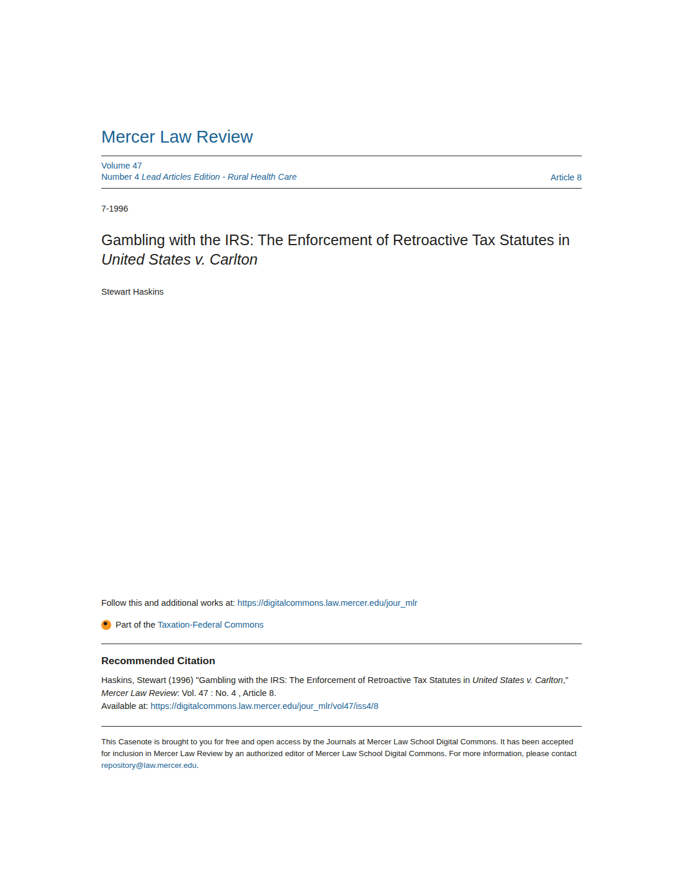Mercer Law Review
Volume 47
Number 4 Lead Articles Edition - Rural Health Care
Article 8
7-1996
Gambling with the IRS: The Enforcement of Retroactive Tax Statutes in United States v. Carlton
Stewart Haskins
Follow this and additional works at: https://digitalcommons.law.mercer.edu/jour_mlr
Part of the Taxation-Federal Commons
Recommended Citation
Haskins, Stewart (1996) "Gambling with the IRS: The Enforcement of Retroactive Tax Statutes in United States v. Carlton," Mercer Law Review: Vol. 47 : No. 4 , Article 8.
Available at: https://digitalcommons.law.mercer.edu/jour_mlr/vol47/iss4/8
This Casenote is brought to you for free and open access by the Journals at Mercer Law School Digital Commons. It has been accepted for inclusion in Mercer Law Review by an authorized editor of Mercer Law School Digital Commons. For more information, please contact repository@law.mercer.edu.